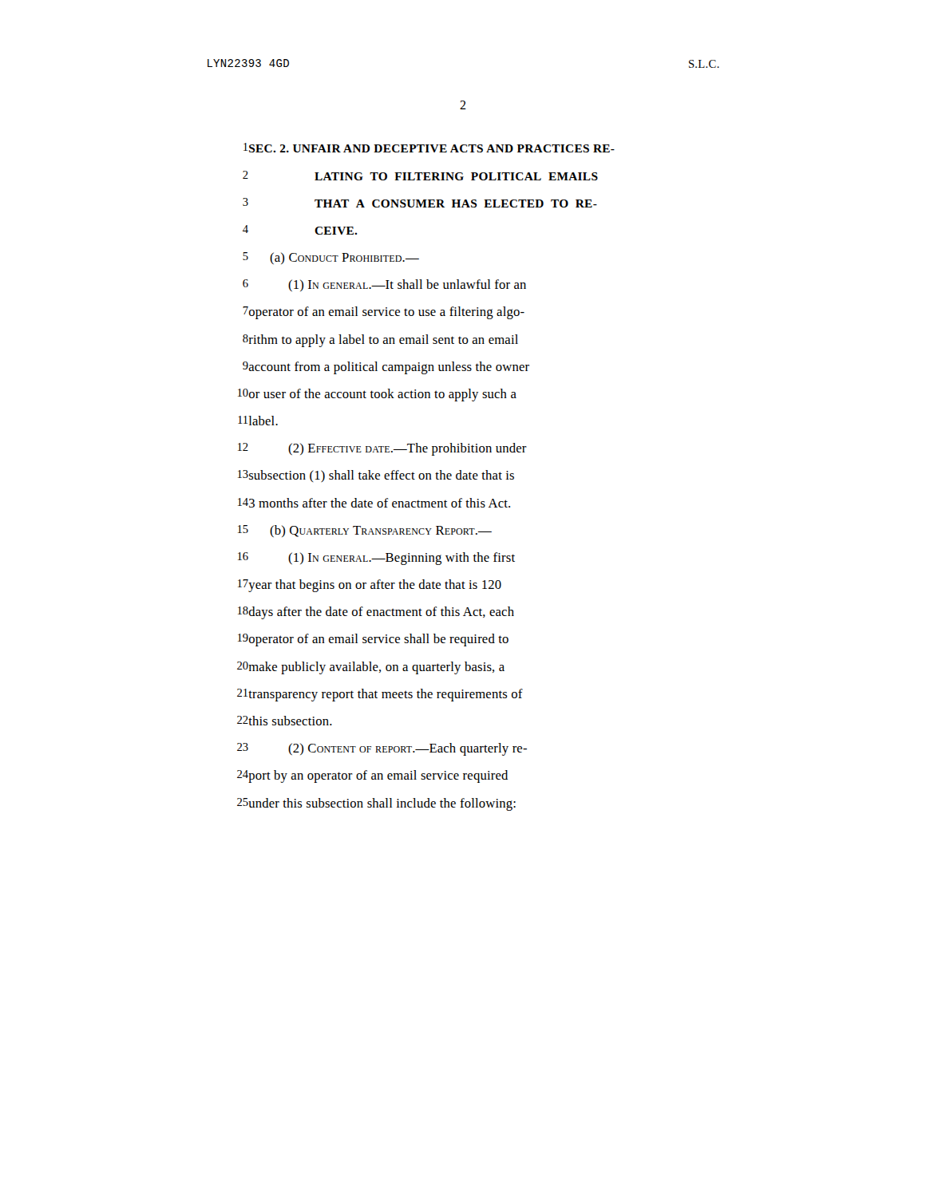LYN22393 4GD
S.L.C.
2
| 1 | SEC. 2. UNFAIR AND DECEPTIVE ACTS AND PRACTICES RE- |
| 2 | LATING TO FILTERING POLITICAL EMAILS |
| 3 | THAT A CONSUMER HAS ELECTED TO RE- |
| 4 | CEIVE. |
| 5 | (a) Conduct Prohibited .— |
| 6 | (1) In general .—It shall be unlawful for an |
| 7 | operator of an email service to use a filtering algo- |
| 8 | rithm to apply a label to an email sent to an email |
| 9 | account from a political campaign unless the owner |
| 10 | or user of the account took action to apply such a |
| 11 | label. |
| 12 | (2) Effective date .—The prohibition under |
| 13 | subsection (1) shall take effect on the date that is |
| 14 | 3 months after the date of enactment of this Act. |
| 15 | (b) Quarterly Transparency Report .— |
| 16 | (1) In general .—Beginning with the first |
| 17 | year that begins on or after the date that is 120 |
| 18 | days after the date of enactment of this Act, each |
| 19 | operator of an email service shall be required to |
| 20 | make publicly available, on a quarterly basis, a |
| 21 | transparency report that meets the requirements of |
| 22 | this subsection. |
| 23 | (2) Content of report .—Each quarterly re- |
| 24 | port by an operator of an email service required |
| 25 | under this subsection shall include the following: |